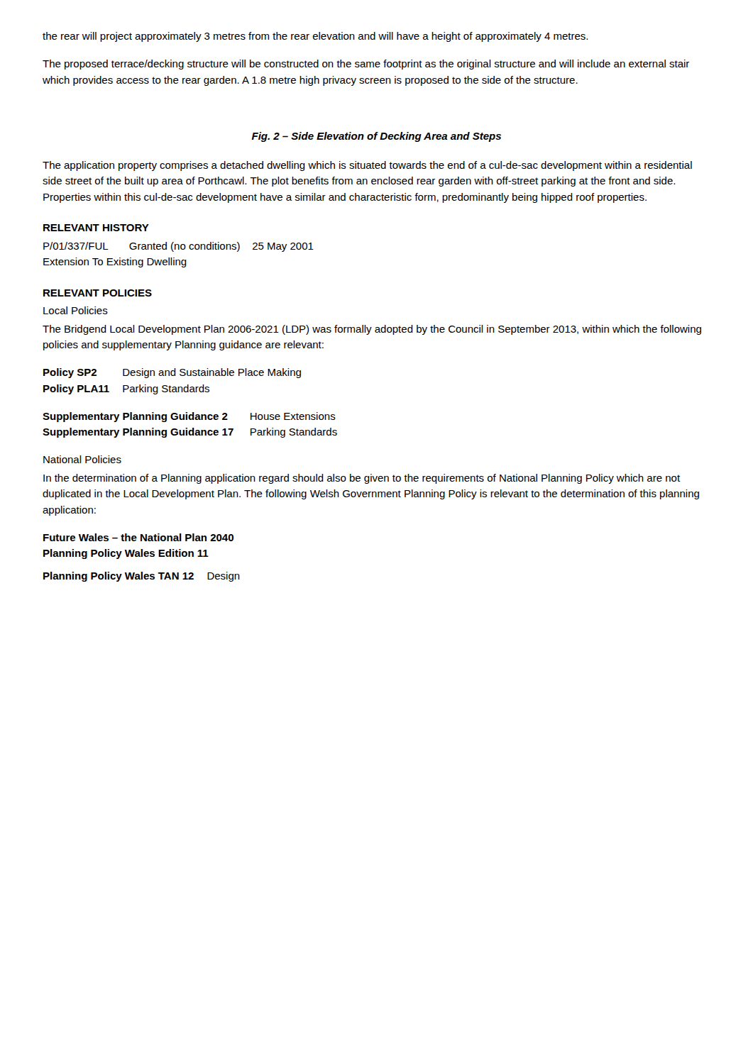the rear will project approximately 3 metres from the rear elevation and will have a height of approximately 4 metres.
The proposed terrace/decking structure will be constructed on the same footprint as the original structure and will include an external stair which provides access to the rear garden. A 1.8 metre high privacy screen is proposed to the side of the structure.
Fig. 2 – Side Elevation of Decking Area and Steps
The application property comprises a detached dwelling which is situated towards the end of a cul-de-sac development within a residential side street of the built up area of Porthcawl. The plot benefits from an enclosed rear garden with off-street parking at the front and side. Properties within this cul-de-sac development have a similar and characteristic form, predominantly being hipped roof properties.
RELEVANT HISTORY
P/01/337/FUL Granted (no conditions) 25 May 2001
Extension To Existing Dwelling
RELEVANT POLICIES
Local Policies
The Bridgend Local Development Plan 2006-2021 (LDP) was formally adopted by the Council in September 2013, within which the following policies and supplementary Planning guidance are relevant:
| Policy SP2 | Design and Sustainable Place Making |
| Policy PLA11 | Parking Standards |
| Supplementary Planning Guidance 2 | House Extensions |
| Supplementary Planning Guidance 17 | Parking Standards |
National Policies
In the determination of a Planning application regard should also be given to the requirements of National Planning Policy which are not duplicated in the Local Development Plan. The following Welsh Government Planning Policy is relevant to the determination of this planning application:
Future Wales – the National Plan 2040
Planning Policy Wales Edition 11
| Planning Policy Wales TAN 12 | Design |